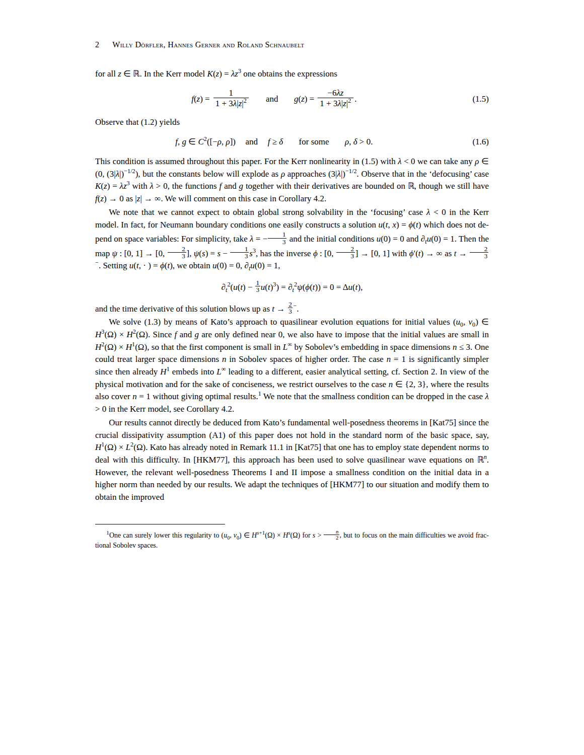2 Willy Dörfler, Hannes Gerner and Roland Schnaubelt
for all z ∈ ℝ. In the Kerr model K(z) = λz3 one obtains the expressions
f(z) = 11 + 3λ|z|2 and g(z) = −6λz 1 + 3λ|z|2.
(1.5)
Observe that (1.2) yields
f, g ∈ C2([−ρ, ρ]) and f ≥ δ for some ρ, δ > 0.
(1.6)
This condition is assumed throughout this paper. For the Kerr nonlinearity in (1.5) with λ < 0 we can take any ρ ∈ (0, (3|λ|)−1/2), but the constants below will explode as ρ approaches (3|λ|)−1/2. Observe that in the ‘defocusing’ case K(z) = λz3 with λ > 0, the functions f and g together with their derivatives are bounded on ℝ, though we still have f(z) → 0 as |z| → ∞. We will comment on this case in Corollary 4.2.
We note that we cannot expect to obtain global strong solvability in the ‘focusing’ case λ < 0 in the Kerr model. In fact, for Neumann boundary conditions one easily constructs a solution u(t, x) = ϕ(t) which does not depend on space variables: For simplicity, take λ = −13 and the initial conditions u(0) = 0 and ∂tu(0) = 1. Then the map ψ : [0, 1] → [0, 23], ψ(s) = s − 13 s3, has the inverse ϕ : [0, 23] → [0, 1] with ϕ′(t) → ∞ as t → 23−. Setting u(t, · ) = ϕ(t), we obtain u(0) = 0, ∂tu(0) = 1,
∂t2(u(t) − 13 u(t)3) = ∂t2ψ(ϕ(t)) = 0 = Δu(t),
and the time derivative of this solution blows up as t → 23−.
We solve (1.3) by means of Kato’s approach to quasilinear evolution equations for initial values (u0, v0) ∈ H3(Ω) × H2(Ω). Since f and g are only defined near 0, we also have to impose that the initial values are small in H2(Ω) × H1(Ω), so that the first component is small in L∞ by Sobolev’s embedding in space dimensions n ≤ 3. One could treat larger space dimensions n in Sobolev spaces of higher order. The case n = 1 is significantly simpler since then already H1 embeds into L∞ leading to a different, easier analytical setting, cf. Section 2. In view of the physical motivation and for the sake of conciseness, we restrict ourselves to the case n ∈ {2, 3}, where the results also cover n = 1 without giving optimal results.1 We note that the smallness condition can be dropped in the case λ > 0 in the Kerr model, see Corollary 4.2.
Our results cannot directly be deduced from Kato’s fundamental well-posedness theorems in [Kat75] since the crucial dissipativity assumption (A1) of this paper does not hold in the standard norm of the basic space, say, H1(Ω) × L2(Ω). Kato has already noted in Remark 11.1 in [Kat75] that one has to employ state dependent norms to deal with this difficulty. In [HKM77], this approach has been used to solve quasilinear wave equations on ℝn. However, the relevant well-posedness Theorems I and II impose a smallness condition on the initial data in a higher norm than needed by our results. We adapt the techniques of [HKM77] to our situation and modify them to obtain the improved
1One can surely lower this regularity to (u0, v0) ∈ Hs+1(Ω) × Hs(Ω) for s > n 2, but to focus on the main difficulties we avoid fractional Sobolev spaces.